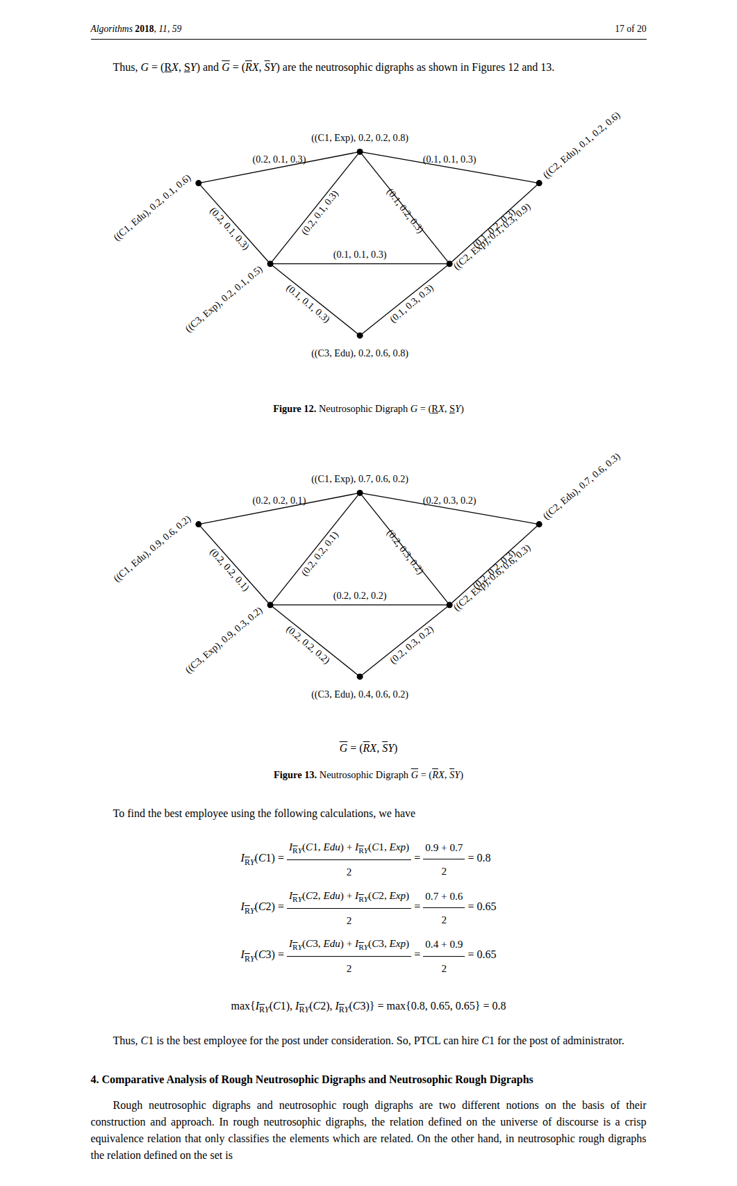Algorithms 2018, 11, 59 17 of 20
Thus, G = (RX, SY) and G = (RX, SY) are the neutrosophic digraphs as shown in Figures 12 and 13.
((C1, Edu), 0.2, 0.1, 0.6) ((C1, Exp), 0.2, 0.2, 0.8) ((C2, Edu), 0.1, 0.2, 0.6) ((C3, Exp), 0.2, 0.1, 0.5) ((C2, Exp), 0.1, 0.3, 0.9) ((C3, Edu), 0.2, 0.6, 0.8) (0.2, 0.1, 0.3) (0.1, 0.1, 0.3) (0.2, 0.1, 0.3) (0.2, 0.1, 0.3) (0.1, 0.2, 0.3) (0.1, 0.2, 0.3) (0.1, 0.1, 0.3) (0.1, 0.1, 0.3) (0.1, 0.3, 0.3)
Figure 12. Neutrosophic Digraph G = (RX, SY)
((C1, Edu), 0.9, 0.6, 0.2) ((C1, Exp), 0.7, 0.6, 0.2) ((C2, Edu), 0.7, 0.6, 0.3) ((C3, Exp), 0.9, 0.3, 0.2) ((C2, Exp), 0.6, 0.6, 0.3) ((C3, Edu), 0.4, 0.6, 0.2) (0.2, 0.2, 0.1) (0.2, 0.3, 0.2) (0.2, 0.2, 0.1) (0.2, 0.2, 0.1) (0.2, 0.3, 0.2) (0.2, 0.2, 0.3) (0.2, 0.2, 0.2) (0.2, 0.2, 0.2) (0.2, 0.3, 0.2)
G = (RX, SY)
Figure 13. Neutrosophic Digraph G = (RX, SY)
To find the best employee using the following calculations, we have
IRY(C1) = IRY(C1, Edu) + IRY(C1, Exp) 2 = 0.9 + 0.72 = 0.8
IRY(C2) = IRY(C2, Edu) + IRY(C2, Exp) 2 = 0.7 + 0.62 = 0.65
IRY(C3) = IRY(C3, Edu) + IRY(C3, Exp) 2 = 0.4 + 0.92 = 0.65
max{IRY(C1), IRY(C2), IRY(C3)} = max{0.8, 0.65, 0.65} = 0.8
Thus, C1 is the best employee for the post under consideration. So, PTCL can hire C1 for the post of administrator.
4. Comparative Analysis of Rough Neutrosophic Digraphs and Neutrosophic Rough Digraphs
Rough neutrosophic digraphs and neutrosophic rough digraphs are two different notions on the basis of their construction and approach. In rough neutrosophic digraphs, the relation defined on the universe of discourse is a crisp equivalence relation that only classifies the elements which are related. On the other hand, in neutrosophic rough digraphs the relation defined on the set is